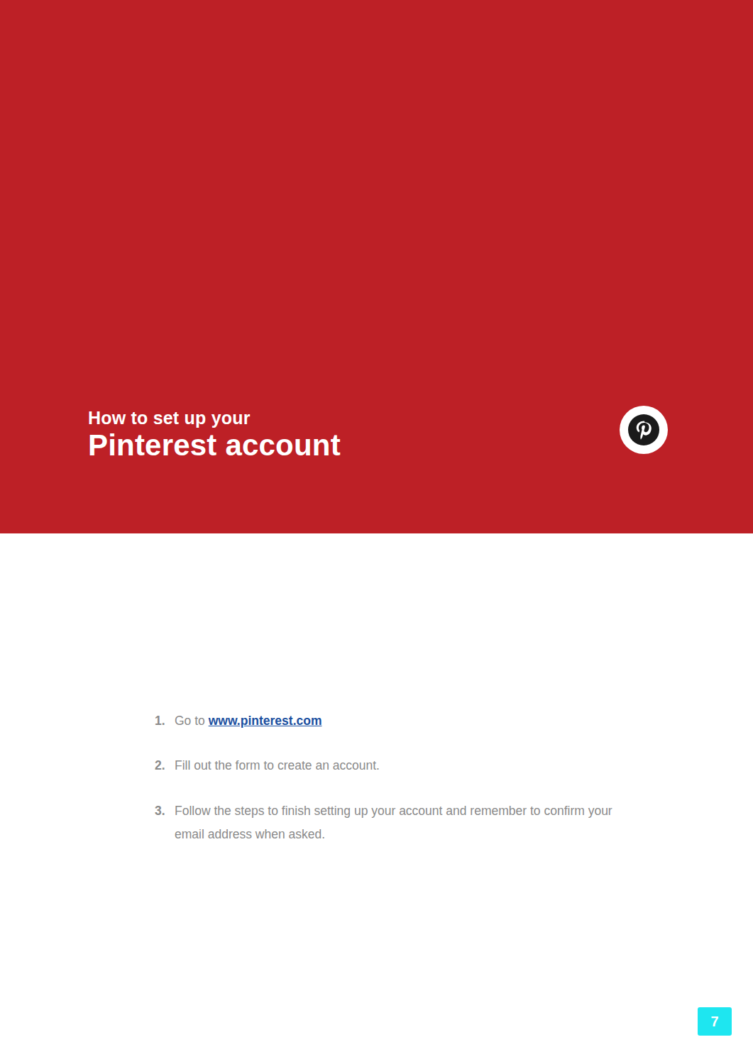How to set up your
Pinterest account
1.
Go to www.pinterest.com
2.
Fill out the form to create an account.
3.
Follow the steps to finish setting up your account and remember to confirm your email address when asked.
7